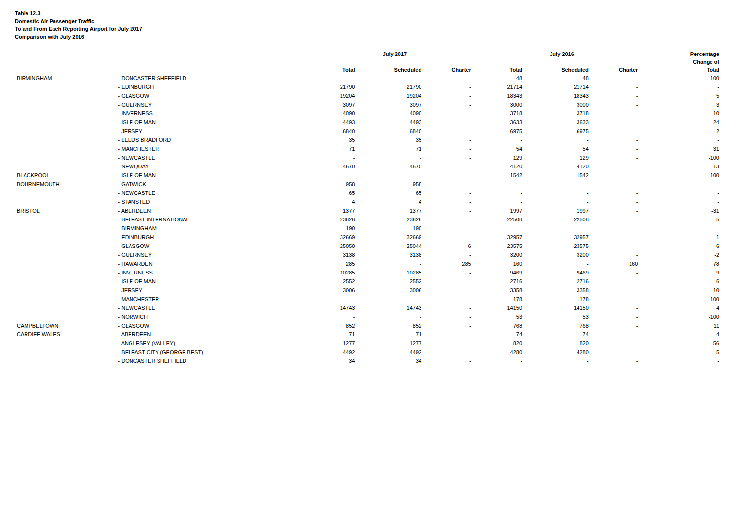Table 12.3
Domestic Air Passenger Traffic
To and From Each Reporting Airport for July 2017
Comparison with July 2016
| | | | July 2017 | | July 2016 | | Percentage |
| --- | --- | --- | --- | --- | --- | --- | --- |
| | | | | | | | Change of |
| | | | Total | Scheduled | Charter | | Total | Scheduled | Charter | | Total |
| BIRMINGHAM | - DONCASTER SHEFFIELD | | - | - | - | | 48 | 48 | - | | -100 |
| | - EDINBURGH | | 21790 | 21790 | - | | 21714 | 21714 | - | | - |
| | - GLASGOW | | 19204 | 19204 | - | | 18343 | 18343 | - | | 5 |
| | - GUERNSEY | | 3097 | 3097 | - | | 3000 | 3000 | - | | 3 |
| | - INVERNESS | | 4090 | 4090 | - | | 3718 | 3718 | - | | 10 |
| | - ISLE OF MAN | | 4493 | 4493 | - | | 3633 | 3633 | - | | 24 |
| | - JERSEY | | 6840 | 6840 | - | | 6975 | 6975 | - | | -2 |
| | - LEEDS BRADFORD | | 35 | 35 | - | | - | - | - | | - |
| | - MANCHESTER | | 71 | 71 | - | | 54 | 54 | - | | 31 |
| | - NEWCASTLE | | - | - | - | | 129 | 129 | - | | -100 |
| | - NEWQUAY | | 4670 | 4670 | - | | 4120 | 4120 | - | | 13 |
| BLACKPOOL | - ISLE OF MAN | | - | - | - | | 1542 | 1542 | - | | -100 |
| BOURNEMOUTH | - GATWICK | | 958 | 958 | - | | - | - | - | | - |
| | - NEWCASTLE | | 65 | 65 | - | | - | - | - | | - |
| | - STANSTED | | 4 | 4 | - | | - | - | - | | - |
| BRISTOL | - ABERDEEN | | 1377 | 1377 | - | | 1997 | 1997 | - | | -31 |
| | - BELFAST INTERNATIONAL | | 23626 | 23626 | - | | 22508 | 22508 | - | | 5 |
| | - BIRMINGHAM | | 190 | 190 | - | | - | - | - | | - |
| | - EDINBURGH | | 32669 | 32669 | - | | 32957 | 32957 | - | | -1 |
| | - GLASGOW | | 25050 | 25044 | 6 | | 23575 | 23575 | - | | 6 |
| | - GUERNSEY | | 3138 | 3138 | - | | 3200 | 3200 | - | | -2 |
| | - HAWARDEN | | 285 | - | 285 | | 160 | - | 160 | | 78 |
| | - INVERNESS | | 10285 | 10285 | - | | 9469 | 9469 | - | | 9 |
| | - ISLE OF MAN | | 2552 | 2552 | - | | 2716 | 2716 | - | | -6 |
| | - JERSEY | | 3006 | 3006 | - | | 3358 | 3358 | - | | -10 |
| | - MANCHESTER | | - | - | - | | 178 | 178 | - | | -100 |
| | - NEWCASTLE | | 14743 | 14743 | - | | 14150 | 14150 | - | | 4 |
| | - NORWICH | | - | - | - | | 53 | 53 | - | | -100 |
| CAMPBELTOWN | - GLASGOW | | 852 | 852 | - | | 768 | 768 | - | | 11 |
| CARDIFF WALES | - ABERDEEN | | 71 | 71 | - | | 74 | 74 | - | | -4 |
| | - ANGLESEY (VALLEY) | | 1277 | 1277 | - | | 820 | 820 | - | | 56 |
| | - BELFAST CITY (GEORGE BEST) | | 4492 | 4492 | - | | 4280 | 4280 | - | | 5 |
| | - DONCASTER SHEFFIELD | | 34 | 34 | - | | - | - | - | | - |